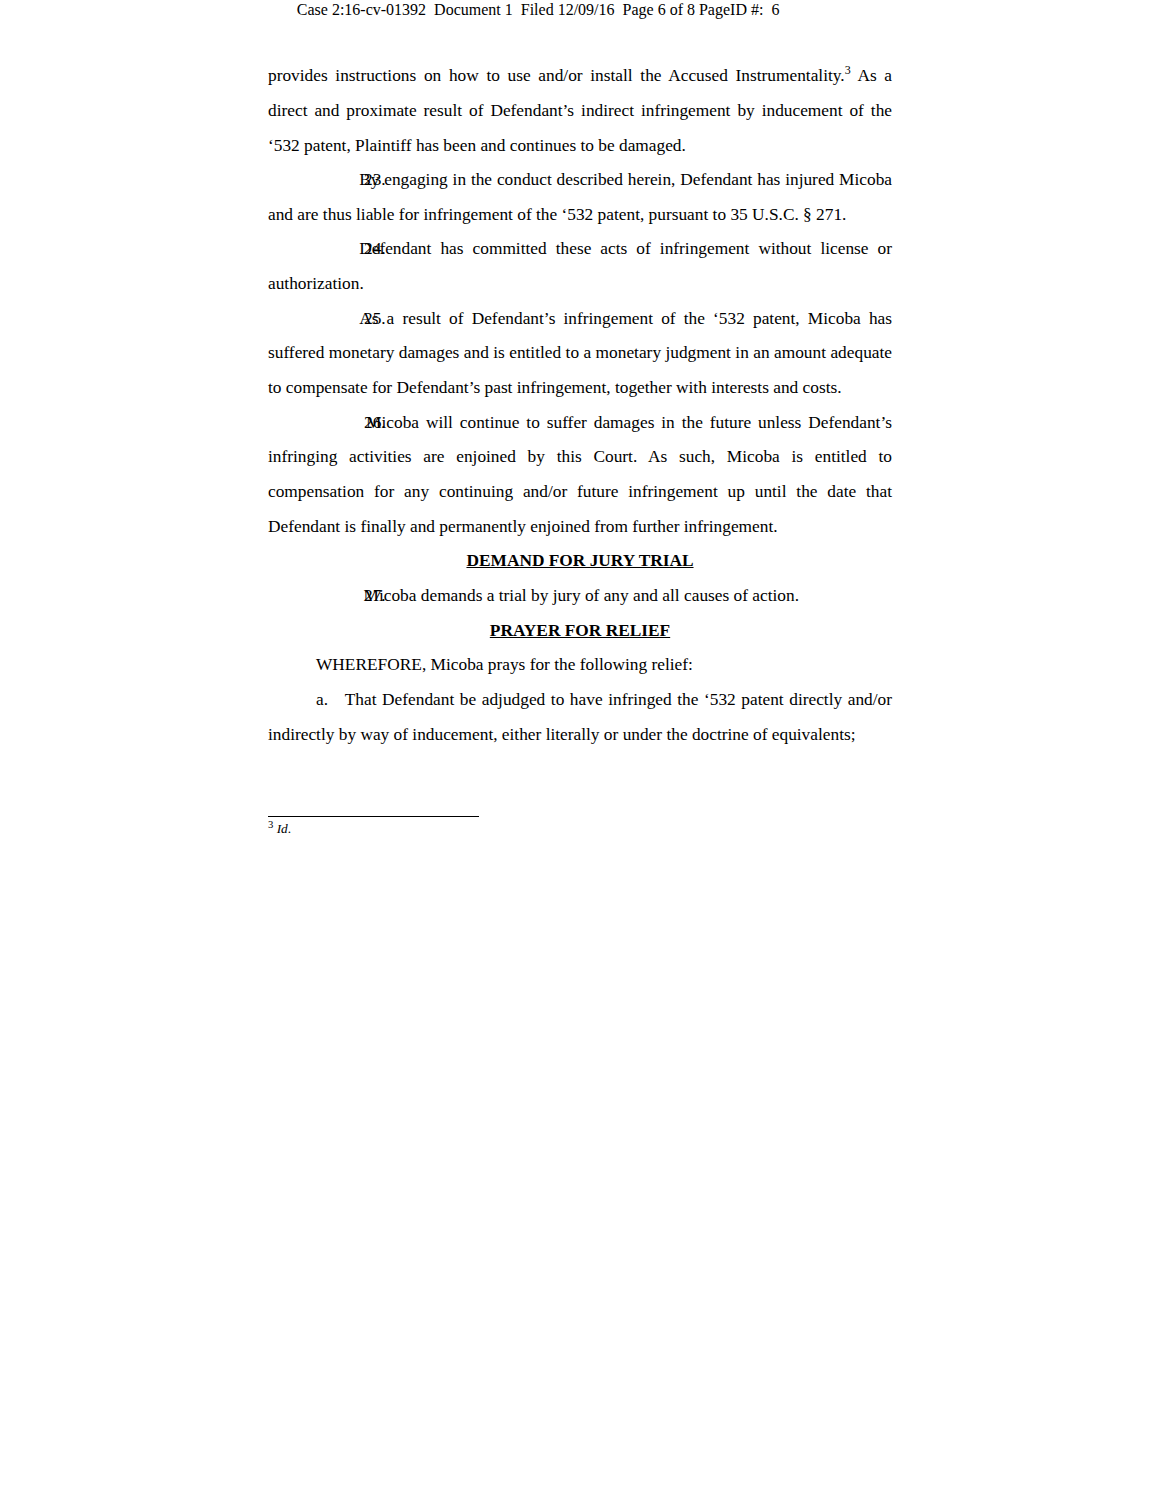Case 2:16-cv-01392 Document 1 Filed 12/09/16 Page 6 of 8 PageID #: 6
provides instructions on how to use and/or install the Accused Instrumentality.3 As a direct and proximate result of Defendant’s indirect infringement by inducement of the ‘532 patent, Plaintiff has been and continues to be damaged.
23. By engaging in the conduct described herein, Defendant has injured Micoba and are thus liable for infringement of the ‘532 patent, pursuant to 35 U.S.C. § 271.
24. Defendant has committed these acts of infringement without license or authorization.
25. As a result of Defendant’s infringement of the ‘532 patent, Micoba has suffered monetary damages and is entitled to a monetary judgment in an amount adequate to compensate for Defendant’s past infringement, together with interests and costs.
26. Micoba will continue to suffer damages in the future unless Defendant’s infringing activities are enjoined by this Court. As such, Micoba is entitled to compensation for any continuing and/or future infringement up until the date that Defendant is finally and permanently enjoined from further infringement.
DEMAND FOR JURY TRIAL
27. Micoba demands a trial by jury of any and all causes of action.
PRAYER FOR RELIEF
WHEREFORE, Micoba prays for the following relief:
a. That Defendant be adjudged to have infringed the ‘532 patent directly and/or indirectly by way of inducement, either literally or under the doctrine of equivalents;
3 Id.